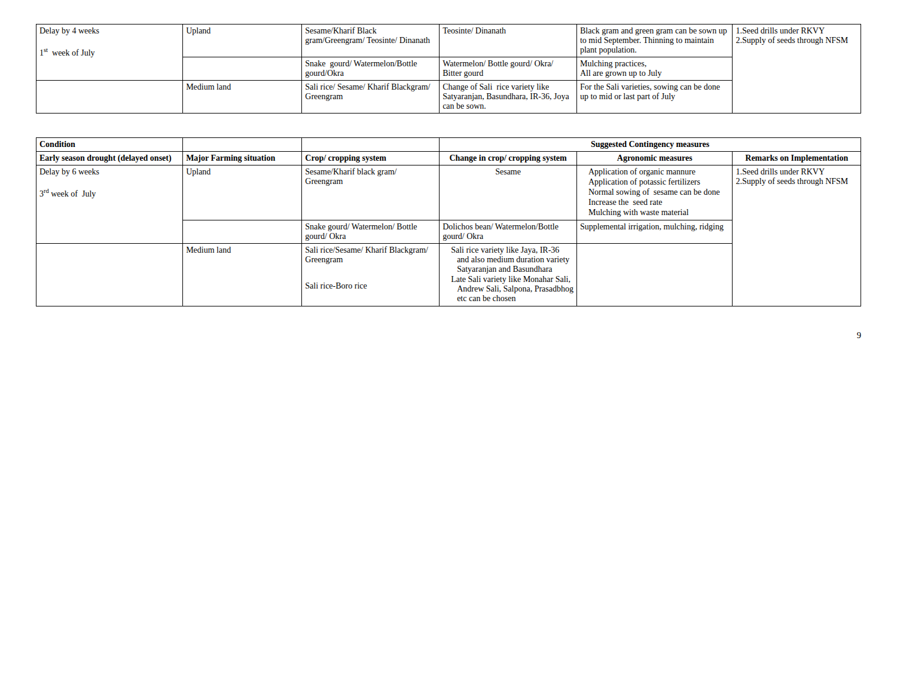| Delay by 4 weeks 1 st week of July | Upland | Sesame/Kharif Black gram/Greengram/ Teosinte/ Dinanath | Teosinte/ Dinanath | Black gram and green gram can be sown up to mid September. Thinning to maintain plant population. | 1.Seed drills under RKVY 2.Supply of seeds through NFSM |
| | Snake gourd/ Watermelon/Bottle gourd/Okra | Watermelon/ Bottle gourd/ Okra/ Bitter gourd | Mulching practices, All are grown up to July |
| | Medium land | Sali rice/ Sesame/ Kharif Blackgram/ Greengram | Change of Sali rice variety like Satyaranjan, Basundhara, IR-36, Joya can be sown. | For the Sali varieties, sowing can be done up to mid or last part of July |
| Condition | | | Suggested Contingency measures |
| --- | --- | --- | --- |
| Early season drought (delayed onset) | Major Farming situation | Crop/ cropping system | Change in crop/ cropping system | Agronomic measures | Remarks on Implementation |
| Delay by 6 weeks 3 rd week of July | Upland | Sesame/Kharif black gram/ Greengram | Sesame | Application of organic mannure Application of potassic fertilizers Normal sowing of sesame can be done Increase the seed rate Mulching with waste material | 1.Seed drills under RKVY 2.Supply of seeds through NFSM |
| | Snake gourd/ Watermelon/ Bottle gourd/ Okra | Dolichos bean/ Watermelon/Bottle gourd/ Okra | Supplemental irrigation, mulching, ridging |
| | Medium land | Sali rice/Sesame/ Kharif Blackgram/ Greengram Sali rice-Boro rice | Sali rice variety like Jaya, IR-36 and also medium duration variety Satyaranjan and Basundhara Late Sali variety like Monahar Sali, Andrew Sali, Salpona, Prasadbhog etc can be chosen | |
9